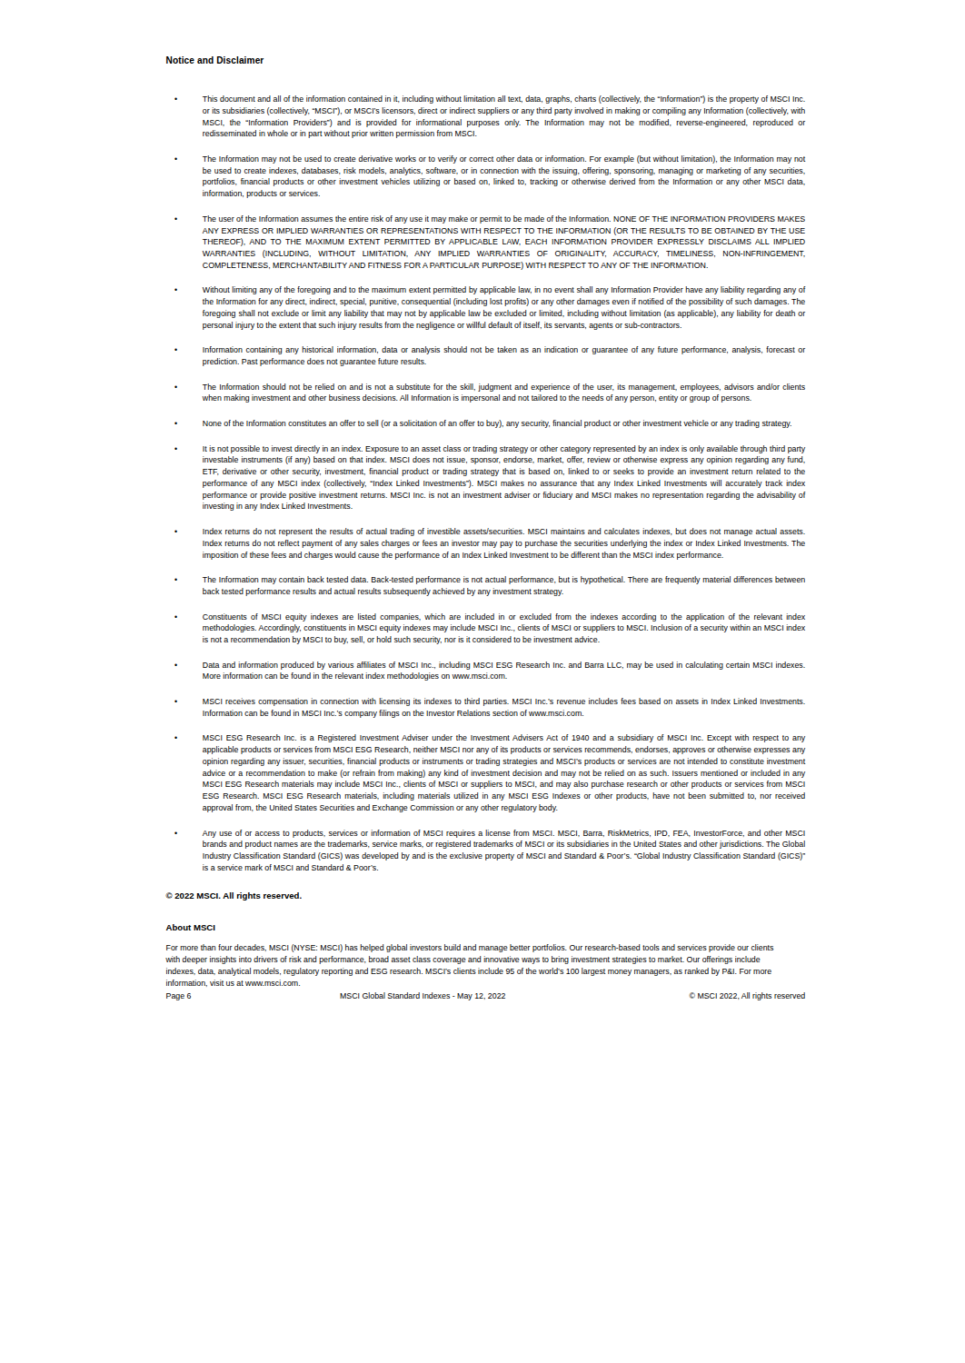Notice and Disclaimer
This document and all of the information contained in it, including without limitation all text, data, graphs, charts (collectively, the “Information”) is the property of MSCI Inc. or its subsidiaries (collectively, “MSCI”), or MSCI’s licensors, direct or indirect suppliers or any third party involved in making or compiling any Information (collectively, with MSCI, the “Information Providers”) and is provided for informational purposes only. The Information may not be modified, reverse-engineered, reproduced or redisseminated in whole or in part without prior written permission from MSCI.
The Information may not be used to create derivative works or to verify or correct other data or information. For example (but without limitation), the Information may not be used to create indexes, databases, risk models, analytics, software, or in connection with the issuing, offering, sponsoring, managing or marketing of any securities, portfolios, financial products or other investment vehicles utilizing or based on, linked to, tracking or otherwise derived from the Information or any other MSCI data, information, products or services.
The user of the Information assumes the entire risk of any use it may make or permit to be made of the Information. NONE OF THE INFORMATION PROVIDERS MAKES ANY EXPRESS OR IMPLIED WARRANTIES OR REPRESENTATIONS WITH RESPECT TO THE INFORMATION (OR THE RESULTS TO BE OBTAINED BY THE USE THEREOF), AND TO THE MAXIMUM EXTENT PERMITTED BY APPLICABLE LAW, EACH INFORMATION PROVIDER EXPRESSLY DISCLAIMS ALL IMPLIED WARRANTIES (INCLUDING, WITHOUT LIMITATION, ANY IMPLIED WARRANTIES OF ORIGINALITY, ACCURACY, TIMELINESS, NON-INFRINGEMENT, COMPLETENESS, MERCHANTABILITY AND FITNESS FOR A PARTICULAR PURPOSE) WITH RESPECT TO ANY OF THE INFORMATION.
Without limiting any of the foregoing and to the maximum extent permitted by applicable law, in no event shall any Information Provider have any liability regarding any of the Information for any direct, indirect, special, punitive, consequential (including lost profits) or any other damages even if notified of the possibility of such damages. The foregoing shall not exclude or limit any liability that may not by applicable law be excluded or limited, including without limitation (as applicable), any liability for death or personal injury to the extent that such injury results from the negligence or willful default of itself, its servants, agents or sub-contractors.
Information containing any historical information, data or analysis should not be taken as an indication or guarantee of any future performance, analysis, forecast or prediction. Past performance does not guarantee future results.
The Information should not be relied on and is not a substitute for the skill, judgment and experience of the user, its management, employees, advisors and/or clients when making investment and other business decisions. All Information is impersonal and not tailored to the needs of any person, entity or group of persons.
None of the Information constitutes an offer to sell (or a solicitation of an offer to buy), any security, financial product or other investment vehicle or any trading strategy.
It is not possible to invest directly in an index. Exposure to an asset class or trading strategy or other category represented by an index is only available through third party investable instruments (if any) based on that index. MSCI does not issue, sponsor, endorse, market, offer, review or otherwise express any opinion regarding any fund, ETF, derivative or other security, investment, financial product or trading strategy that is based on, linked to or seeks to provide an investment return related to the performance of any MSCI index (collectively, “Index Linked Investments”). MSCI makes no assurance that any Index Linked Investments will accurately track index performance or provide positive investment returns. MSCI Inc. is not an investment adviser or fiduciary and MSCI makes no representation regarding the advisability of investing in any Index Linked Investments.
Index returns do not represent the results of actual trading of investible assets/securities. MSCI maintains and calculates indexes, but does not manage actual assets. Index returns do not reflect payment of any sales charges or fees an investor may pay to purchase the securities underlying the index or Index Linked Investments. The imposition of these fees and charges would cause the performance of an Index Linked Investment to be different than the MSCI index performance.
The Information may contain back tested data. Back-tested performance is not actual performance, but is hypothetical. There are frequently material differences between back tested performance results and actual results subsequently achieved by any investment strategy.
Constituents of MSCI equity indexes are listed companies, which are included in or excluded from the indexes according to the application of the relevant index methodologies. Accordingly, constituents in MSCI equity indexes may include MSCI Inc., clients of MSCI or suppliers to MSCI. Inclusion of a security within an MSCI index is not a recommendation by MSCI to buy, sell, or hold such security, nor is it considered to be investment advice.
Data and information produced by various affiliates of MSCI Inc., including MSCI ESG Research Inc. and Barra LLC, may be used in calculating certain MSCI indexes. More information can be found in the relevant index methodologies on www.msci.com.
MSCI receives compensation in connection with licensing its indexes to third parties. MSCI Inc.’s revenue includes fees based on assets in Index Linked Investments. Information can be found in MSCI Inc.’s company filings on the Investor Relations section of www.msci.com.
MSCI ESG Research Inc. is a Registered Investment Adviser under the Investment Advisers Act of 1940 and a subsidiary of MSCI Inc. Except with respect to any applicable products or services from MSCI ESG Research, neither MSCI nor any of its products or services recommends, endorses, approves or otherwise expresses any opinion regarding any issuer, securities, financial products or instruments or trading strategies and MSCI’s products or services are not intended to constitute investment advice or a recommendation to make (or refrain from making) any kind of investment decision and may not be relied on as such. Issuers mentioned or included in any MSCI ESG Research materials may include MSCI Inc., clients of MSCI or suppliers to MSCI, and may also purchase research or other products or services from MSCI ESG Research. MSCI ESG Research materials, including materials utilized in any MSCI ESG Indexes or other products, have not been submitted to, nor received approval from, the United States Securities and Exchange Commission or any other regulatory body.
Any use of or access to products, services or information of MSCI requires a license from MSCI. MSCI, Barra, RiskMetrics, IPD, FEA, InvestorForce, and other MSCI brands and product names are the trademarks, service marks, or registered trademarks of MSCI or its subsidiaries in the United States and other jurisdictions. The Global Industry Classification Standard (GICS) was developed by and is the exclusive property of MSCI and Standard & Poor’s. “Global Industry Classification Standard (GICS)” is a service mark of MSCI and Standard & Poor’s.
© 2022 MSCI. All rights reserved.
About MSCI
For more than four decades, MSCI (NYSE: MSCI) has helped global investors build and manage better portfolios. Our research-based tools and services provide our clients with deeper insights into drivers of risk and performance, broad asset class coverage and innovative ways to bring investment strategies to market. Our offerings include indexes, data, analytical models, regulatory reporting and ESG research. MSCI’s clients include 95 of the world’s 100 largest money managers, as ranked by P&I. For more information, visit us at www.msci.com.
Page 6 MSCI Global Standard Indexes - May 12, 2022 © MSCI 2022, All rights reserved